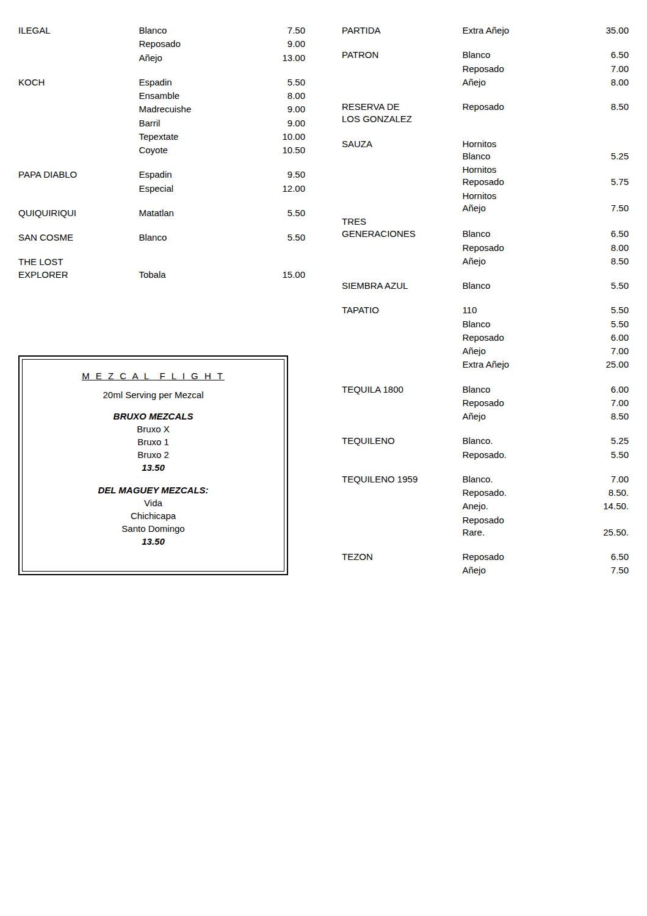| ILEGAL | Blanco | 7.50 |
| | Reposado | 9.00 |
| | Añejo | 13.00 |
| KOCH | Espadin | 5.50 |
| | Ensamble | 8.00 |
| | Madrecuishe | 9.00 |
| | Barril | 9.00 |
| | Tepextate | 10.00 |
| | Coyote | 10.50 |
| PAPA DIABLO | Espadin | 9.50 |
| | Especial | 12.00 |
| QUIQUIRIQUI | Matatlan | 5.50 |
| SAN COSME | Blanco | 5.50 |
| THE LOST EXPLORER | Tobala | 15.00 |
M E Z C A L F L I G H T
20ml Serving per Mezcal
BRUXO MEZCALS
Bruxo X
Bruxo 1
Bruxo 2
13.50
DEL MAGUEY MEZCALS:
Vida
Chichicapa
Santo Domingo
13.50
| PARTIDA | Extra Añejo | 35.00 |
| PATRON | Blanco | 6.50 |
| | Reposado | 7.00 |
| | Añejo | 8.00 |
| RESERVA DE LOS GONZALEZ | Reposado | 8.50 |
| SAUZA | Hornitos Blanco | 5.25 |
| | Hornitos Reposado | 5.75 |
| | Hornitos Añejo | 7.50 |
| TRES GENERACIONES | Blanco | 6.50 |
| | Reposado | 8.00 |
| | Añejo | 8.50 |
| SIEMBRA AZUL | Blanco | 5.50 |
| TAPATIO | 110 | 5.50 |
| | Blanco | 5.50 |
| | Reposado | 6.00 |
| | Añejo | 7.00 |
| | Extra Añejo | 25.00 |
| TEQUILA 1800 | Blanco | 6.00 |
| | Reposado | 7.00 |
| | Añejo | 8.50 |
| TEQUILENO | Blanco. | 5.25 |
| | Reposado. | 5.50 |
| TEQUILENO 1959 | Blanco. | 7.00 |
| | Reposado. | 8.50. |
| | Anejo. | 14.50. |
| | Reposado Rare. | 25.50. |
| TEZON | Reposado | 6.50 |
| | Añejo | 7.50 |